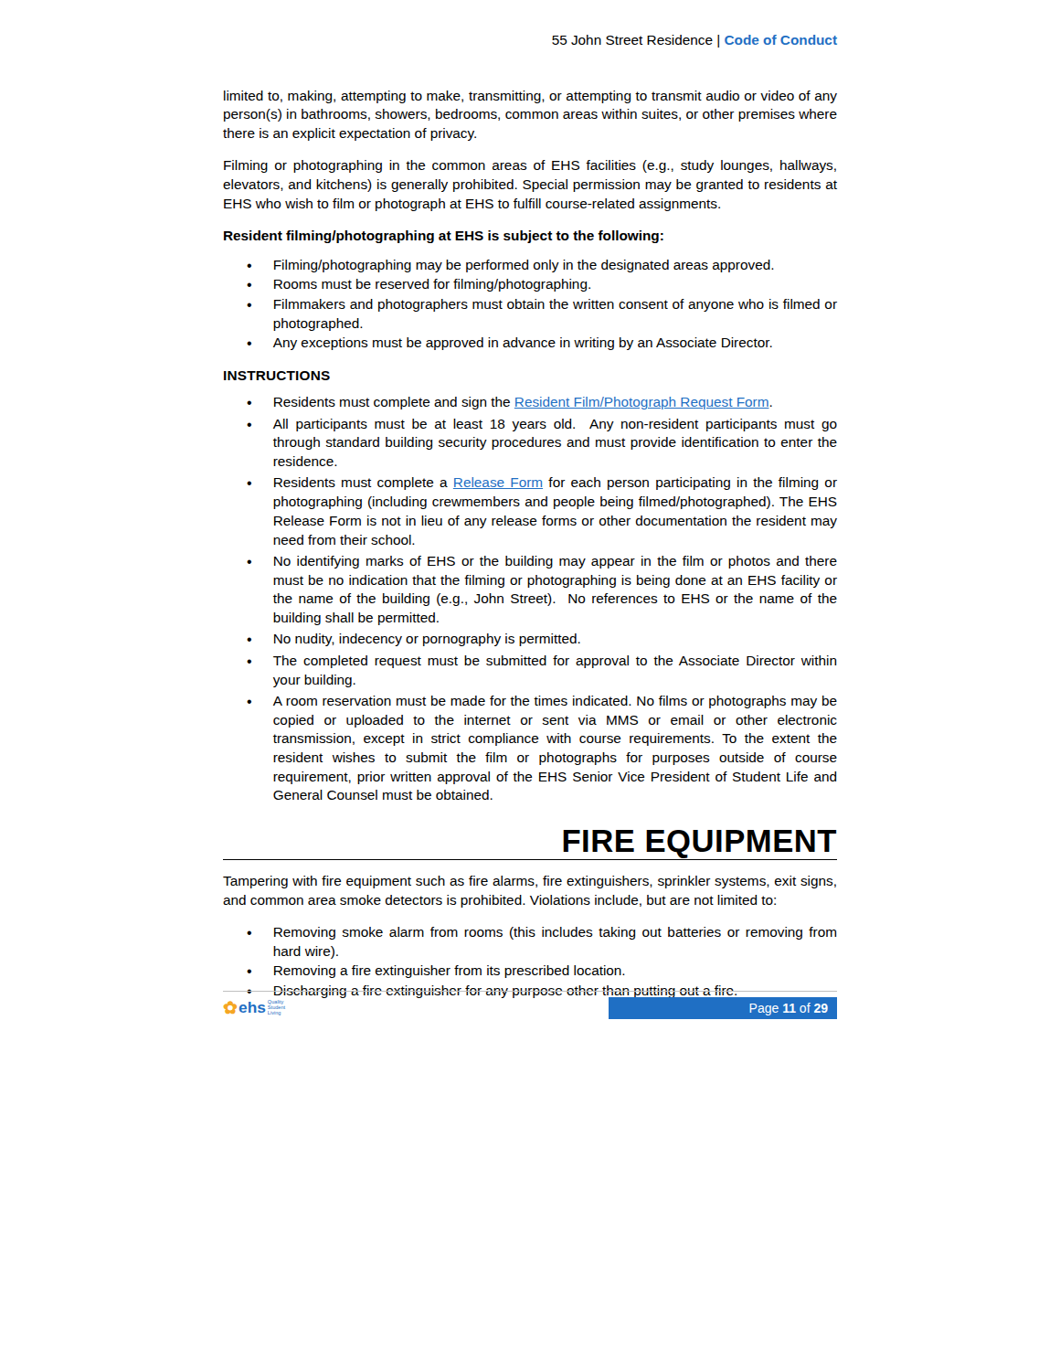55 John Street Residence | Code of Conduct
limited to, making, attempting to make, transmitting, or attempting to transmit audio or video of any person(s) in bathrooms, showers, bedrooms, common areas within suites, or other premises where there is an explicit expectation of privacy.
Filming or photographing in the common areas of EHS facilities (e.g., study lounges, hallways, elevators, and kitchens) is generally prohibited. Special permission may be granted to residents at EHS who wish to film or photograph at EHS to fulfill course-related assignments.
Resident filming/photographing at EHS is subject to the following:
Filming/photographing may be performed only in the designated areas approved.
Rooms must be reserved for filming/photographing.
Filmmakers and photographers must obtain the written consent of anyone who is filmed or photographed.
Any exceptions must be approved in advance in writing by an Associate Director.
INSTRUCTIONS
Residents must complete and sign the Resident Film/Photograph Request Form.
All participants must be at least 18 years old. Any non-resident participants must go through standard building security procedures and must provide identification to enter the residence.
Residents must complete a Release Form for each person participating in the filming or photographing (including crewmembers and people being filmed/photographed). The EHS Release Form is not in lieu of any release forms or other documentation the resident may need from their school.
No identifying marks of EHS or the building may appear in the film or photos and there must be no indication that the filming or photographing is being done at an EHS facility or the name of the building (e.g., John Street). No references to EHS or the name of the building shall be permitted.
No nudity, indecency or pornography is permitted.
The completed request must be submitted for approval to the Associate Director within your building.
A room reservation must be made for the times indicated. No films or photographs may be copied or uploaded to the internet or sent via MMS or email or other electronic transmission, except in strict compliance with course requirements. To the extent the resident wishes to submit the film or photographs for purposes outside of course requirement, prior written approval of the EHS Senior Vice President of Student Life and General Counsel must be obtained.
FIRE EQUIPMENT
Tampering with fire equipment such as fire alarms, fire extinguishers, sprinkler systems, exit signs, and common area smoke detectors is prohibited. Violations include, but are not limited to:
Removing smoke alarm from rooms (this includes taking out batteries or removing from hard wire).
Removing a fire extinguisher from its prescribed location.
Discharging a fire extinguisher for any purpose other than putting out a fire.
✿ehsQuality
Student
Living
Page 11 of 29